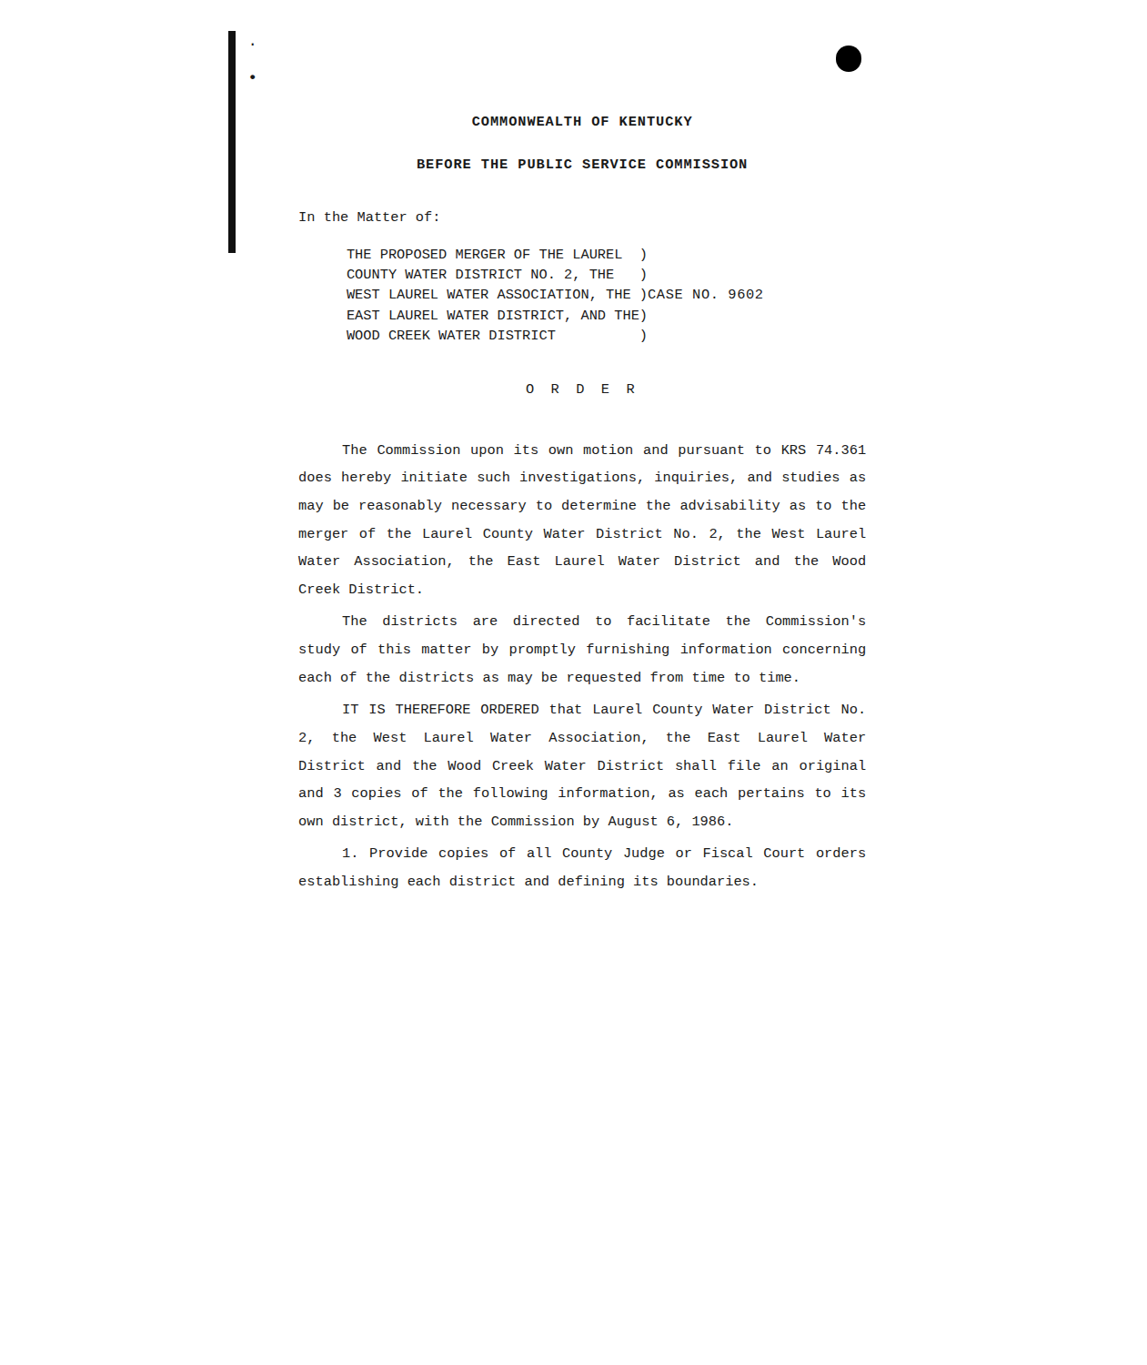·
•
COMMONWEALTH OF KENTUCKY
BEFORE THE PUBLIC SERVICE COMMISSION
In the Matter of:
| THE PROPOSED MERGER OF THE LAUREL | ) | |
| COUNTY WATER DISTRICT NO. 2, THE | ) | |
| WEST LAUREL WATER ASSOCIATION, THE | ) | CASE NO. 9602 |
| EAST LAUREL WATER DISTRICT, AND THE | ) | |
| WOOD CREEK WATER DISTRICT | ) | |
O R D E R
The Commission upon its own motion and pursuant to KRS 74.361 does hereby initiate such investigations, inquiries, and studies as may be reasonably necessary to determine the advisability as to the merger of the Laurel County Water District No. 2, the West Laurel Water Association, the East Laurel Water District and the Wood Creek District.
The districts are directed to facilitate the Commission's study of this matter by promptly furnishing information concerning each of the districts as may be requested from time to time.
IT IS THEREFORE ORDERED that Laurel County Water District No. 2, the West Laurel Water Association, the East Laurel Water District and the Wood Creek Water District shall file an original and 3 copies of the following information, as each pertains to its own district, with the Commission by August 6, 1986.
1. Provide copies of all County Judge or Fiscal Court orders establishing each district and defining its boundaries.